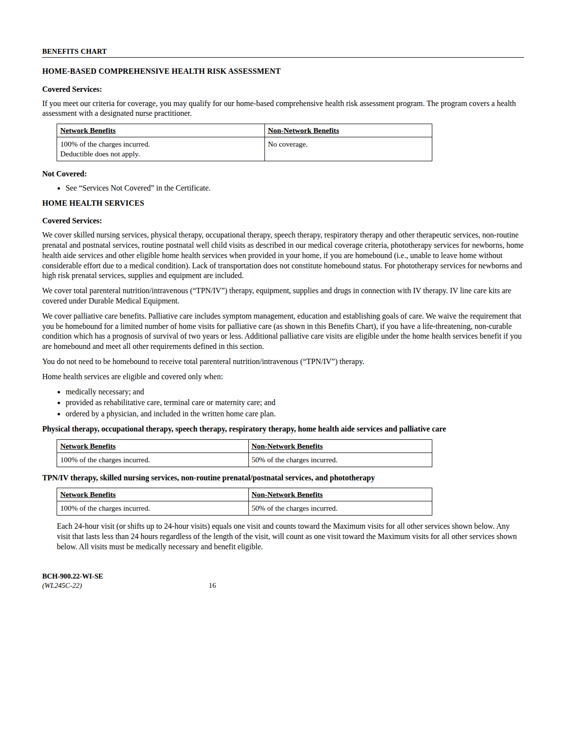BENEFITS CHART
HOME-BASED COMPREHENSIVE HEALTH RISK ASSESSMENT
Covered Services:
If you meet our criteria for coverage, you may qualify for our home-based comprehensive health risk assessment program. The program covers a health assessment with a designated nurse practitioner.
| Network Benefits | Non-Network Benefits |
| 100% of the charges incurred. Deductible does not apply. | No coverage. |
Not Covered:
See “Services Not Covered” in the Certificate.
HOME HEALTH SERVICES
Covered Services:
We cover skilled nursing services, physical therapy, occupational therapy, speech therapy, respiratory therapy and other therapeutic services, non-routine prenatal and postnatal services, routine postnatal well child visits as described in our medical coverage criteria, phototherapy services for newborns, home health aide services and other eligible home health services when provided in your home, if you are homebound (i.e., unable to leave home without considerable effort due to a medical condition). Lack of transportation does not constitute homebound status. For phototherapy services for newborns and high risk prenatal services, supplies and equipment are included.
We cover total parenteral nutrition/intravenous (“TPN/IV”) therapy, equipment, supplies and drugs in connection with IV therapy. IV line care kits are covered under Durable Medical Equipment.
We cover palliative care benefits. Palliative care includes symptom management, education and establishing goals of care. We waive the requirement that you be homebound for a limited number of home visits for palliative care (as shown in this Benefits Chart), if you have a life-threatening, non-curable condition which has a prognosis of survival of two years or less. Additional palliative care visits are eligible under the home health services benefit if you are homebound and meet all other requirements defined in this section.
You do not need to be homebound to receive total parenteral nutrition/intravenous (“TPN/IV”) therapy.
Home health services are eligible and covered only when:
medically necessary; and
provided as rehabilitative care, terminal care or maternity care; and
ordered by a physician, and included in the written home care plan.
Physical therapy, occupational therapy, speech therapy, respiratory therapy, home health aide services and palliative care
| Network Benefits | Non-Network Benefits |
| 100% of the charges incurred. | 50% of the charges incurred. |
TPN/IV therapy, skilled nursing services, non-routine prenatal/postnatal services, and phototherapy
| Network Benefits | Non-Network Benefits |
| 100% of the charges incurred. | 50% of the charges incurred. |
Each 24-hour visit (or shifts up to 24-hour visits) equals one visit and counts toward the Maximum visits for all other services shown below. Any visit that lasts less than 24 hours regardless of the length of the visit, will count as one visit toward the Maximum visits for all other services shown below. All visits must be medically necessary and benefit eligible.
BCH-900.22-WI-SE
(WL245C-22) 16